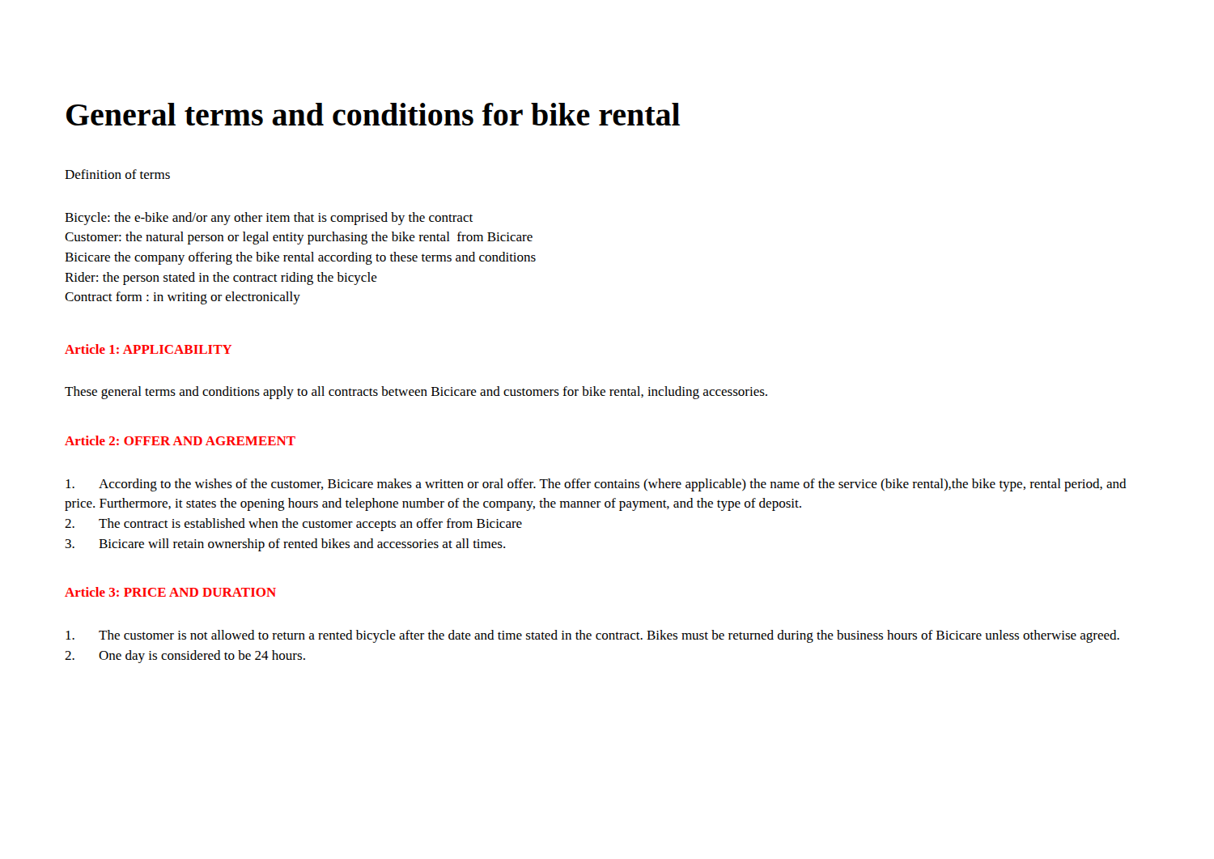General terms and conditions for bike rental
Definition of terms
Bicycle: the e-bike and/or any other item that is comprised by the contract
Customer: the natural person or legal entity purchasing the bike rental from Bicicare
Bicicare the company offering the bike rental according to these terms and conditions
Rider: the person stated in the contract riding the bicycle
Contract form : in writing or electronically
Article 1: APPLICABILITY
These general terms and conditions apply to all contracts between Bicicare and customers for bike rental, including accessories.
Article 2: OFFER AND AGREMEENT
1. According to the wishes of the customer, Bicicare makes a written or oral offer. The offer contains (where applicable) the name of the service (bike rental),the bike type, rental period, and price. Furthermore, it states the opening hours and telephone number of the company, the manner of payment, and the type of deposit.
2. The contract is established when the customer accepts an offer from Bicicare
3. Bicicare will retain ownership of rented bikes and accessories at all times.
Article 3: PRICE AND DURATION
1. The customer is not allowed to return a rented bicycle after the date and time stated in the contract. Bikes must be returned during the business hours of Bicicare unless otherwise agreed.
2. One day is considered to be 24 hours.